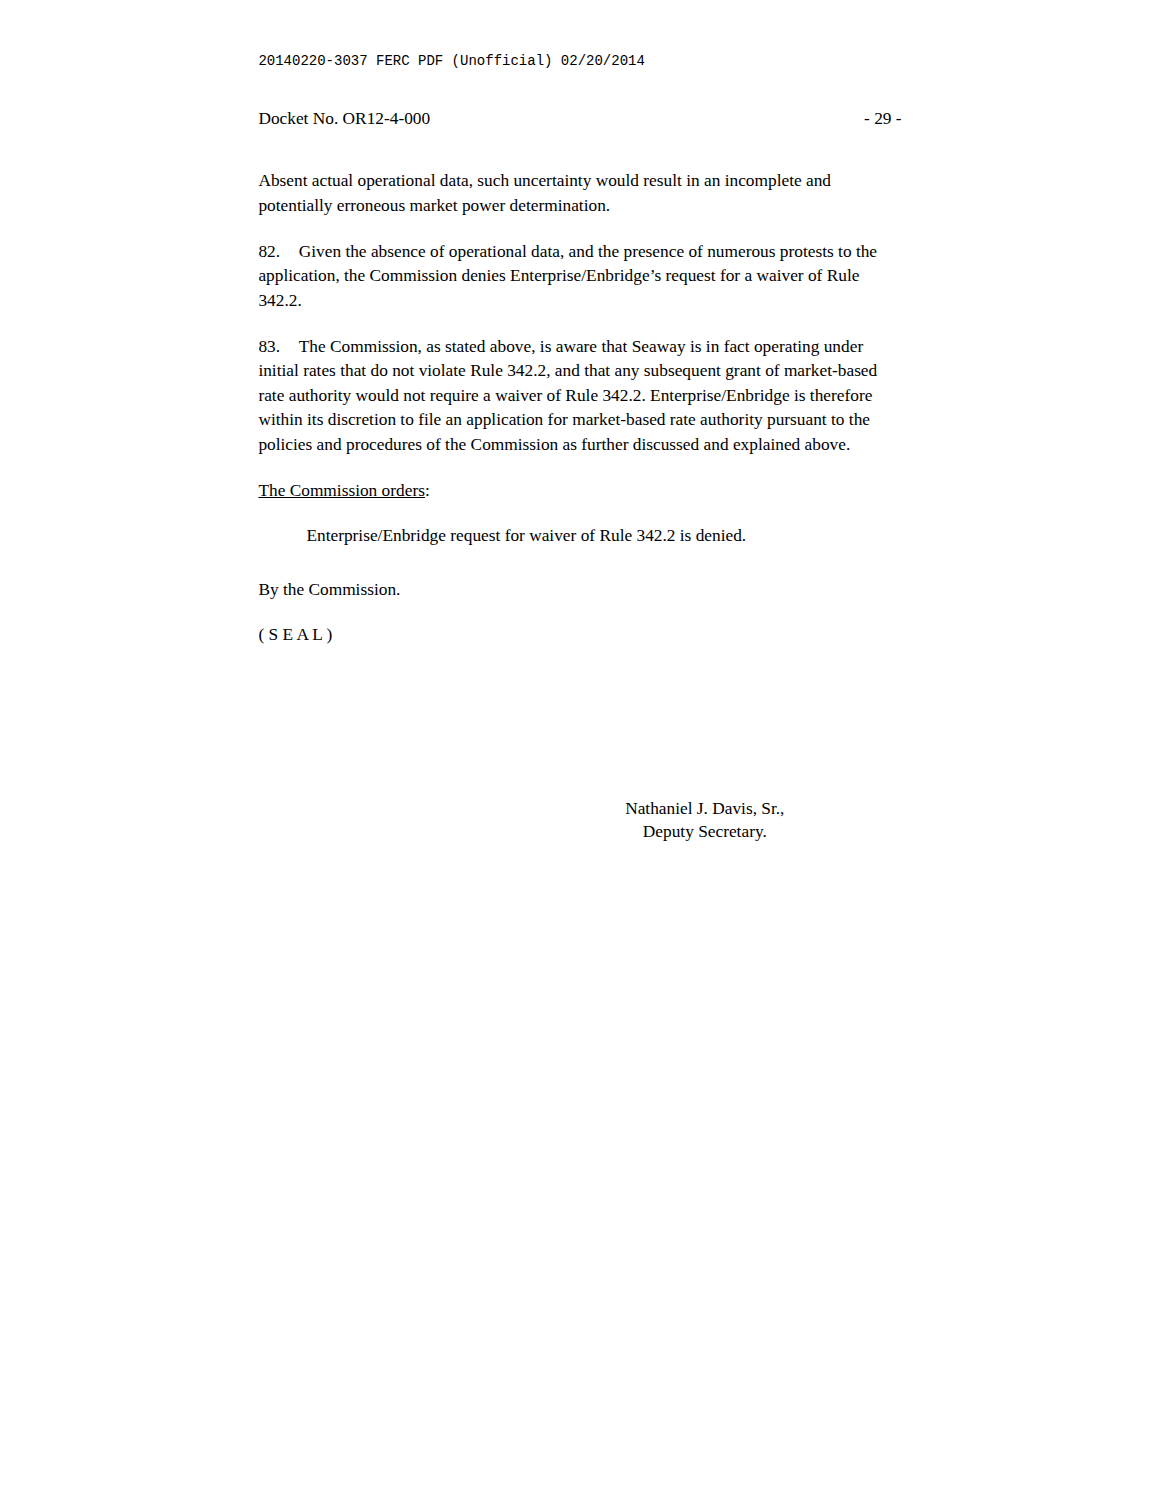20140220-3037 FERC PDF (Unofficial) 02/20/2014
Docket No. OR12-4-000 - 29 -
Absent actual operational data, such uncertainty would result in an incomplete and potentially erroneous market power determination.
82. Given the absence of operational data, and the presence of numerous protests to the application, the Commission denies Enterprise/Enbridge’s request for a waiver of Rule 342.2.
83. The Commission, as stated above, is aware that Seaway is in fact operating under initial rates that do not violate Rule 342.2, and that any subsequent grant of market-based rate authority would not require a waiver of Rule 342.2. Enterprise/Enbridge is therefore within its discretion to file an application for market-based rate authority pursuant to the policies and procedures of the Commission as further discussed and explained above.
The Commission orders:
Enterprise/Enbridge request for waiver of Rule 342.2 is denied.
By the Commission.
( S E A L )
Nathaniel J. Davis, Sr.,
Deputy Secretary.